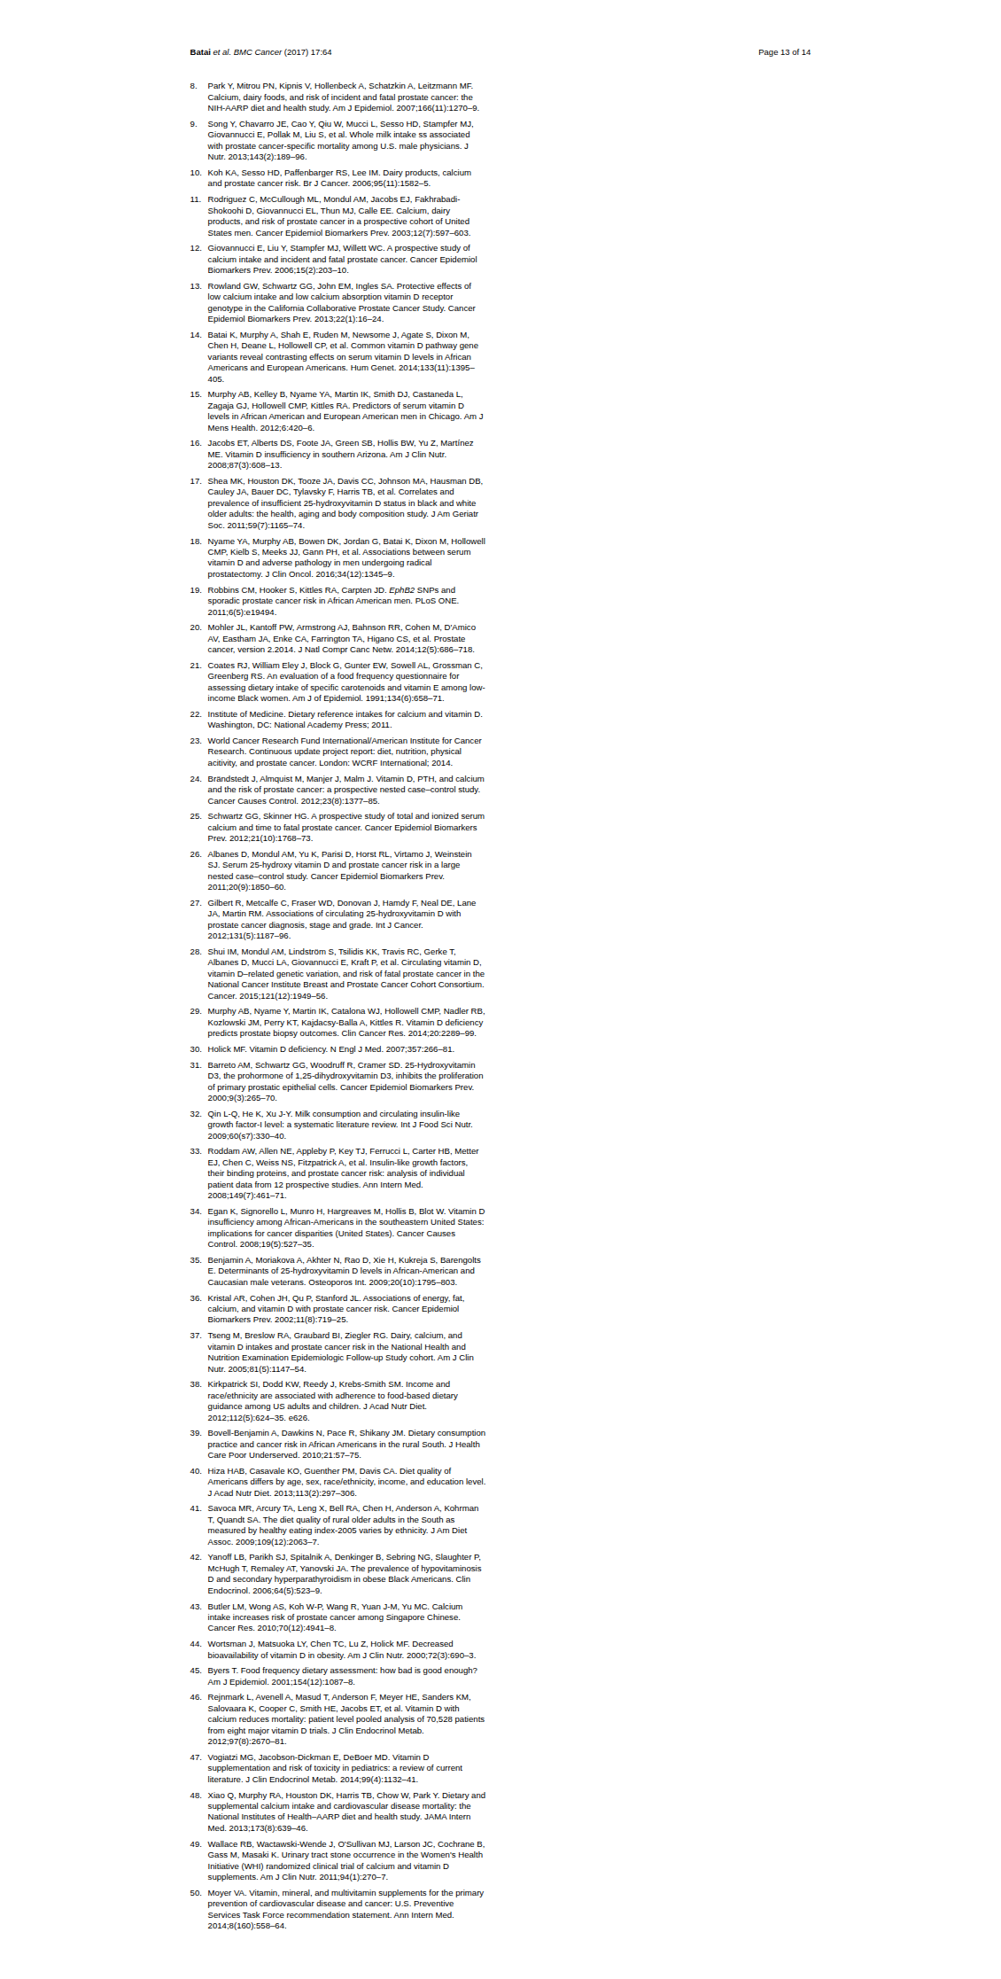Batai et al. BMC Cancer (2017) 17:64
Page 13 of 14
Park Y, Mitrou PN, Kipnis V, Hollenbeck A, Schatzkin A, Leitzmann MF. Calcium, dairy foods, and risk of incident and fatal prostate cancer: the NIH-AARP diet and health study. Am J Epidemiol. 2007;166(11):1270–9.
Song Y, Chavarro JE, Cao Y, Qiu W, Mucci L, Sesso HD, Stampfer MJ, Giovannucci E, Pollak M, Liu S, et al. Whole milk intake ss associated with prostate cancer-specific mortality among U.S. male physicians. J Nutr. 2013;143(2):189–96.
Koh KA, Sesso HD, Paffenbarger RS, Lee IM. Dairy products, calcium and prostate cancer risk. Br J Cancer. 2006;95(11):1582–5.
Rodriguez C, McCullough ML, Mondul AM, Jacobs EJ, Fakhrabadi-Shokoohi D, Giovannucci EL, Thun MJ, Calle EE. Calcium, dairy products, and risk of prostate cancer in a prospective cohort of United States men. Cancer Epidemiol Biomarkers Prev. 2003;12(7):597–603.
Giovannucci E, Liu Y, Stampfer MJ, Willett WC. A prospective study of calcium intake and incident and fatal prostate cancer. Cancer Epidemiol Biomarkers Prev. 2006;15(2):203–10.
Rowland GW, Schwartz GG, John EM, Ingles SA. Protective effects of low calcium intake and low calcium absorption vitamin D receptor genotype in the California Collaborative Prostate Cancer Study. Cancer Epidemiol Biomarkers Prev. 2013;22(1):16–24.
Batai K, Murphy A, Shah E, Ruden M, Newsome J, Agate S, Dixon M, Chen H, Deane L, Hollowell CP, et al. Common vitamin D pathway gene variants reveal contrasting effects on serum vitamin D levels in African Americans and European Americans. Hum Genet. 2014;133(11):1395–405.
Murphy AB, Kelley B, Nyame YA, Martin IK, Smith DJ, Castaneda L, Zagaja GJ, Hollowell CMP, Kittles RA. Predictors of serum vitamin D levels in African American and European American men in Chicago. Am J Mens Health. 2012;6:420–6.
Jacobs ET, Alberts DS, Foote JA, Green SB, Hollis BW, Yu Z, Martínez ME. Vitamin D insufficiency in southern Arizona. Am J Clin Nutr. 2008;87(3):608–13.
Shea MK, Houston DK, Tooze JA, Davis CC, Johnson MA, Hausman DB, Cauley JA, Bauer DC, Tylavsky F, Harris TB, et al. Correlates and prevalence of insufficient 25-hydroxyvitamin D status in black and white older adults: the health, aging and body composition study. J Am Geriatr Soc. 2011;59(7):1165–74.
Nyame YA, Murphy AB, Bowen DK, Jordan G, Batai K, Dixon M, Hollowell CMP, Kielb S, Meeks JJ, Gann PH, et al. Associations between serum vitamin D and adverse pathology in men undergoing radical prostatectomy. J Clin Oncol. 2016;34(12):1345–9.
Robbins CM, Hooker S, Kittles RA, Carpten JD. EphB2 SNPs and sporadic prostate cancer risk in African American men. PLoS ONE. 2011;6(5):e19494.
Mohler JL, Kantoff PW, Armstrong AJ, Bahnson RR, Cohen M, D'Amico AV, Eastham JA, Enke CA, Farrington TA, Higano CS, et al. Prostate cancer, version 2.2014. J Natl Compr Canc Netw. 2014;12(5):686–718.
Coates RJ, William Eley J, Block G, Gunter EW, Sowell AL, Grossman C, Greenberg RS. An evaluation of a food frequency questionnaire for assessing dietary intake of specific carotenoids and vitamin E among low-income Black women. Am J of Epidemiol. 1991;134(6):658–71.
Institute of Medicine. Dietary reference intakes for calcium and vitamin D. Washington, DC: National Academy Press; 2011.
World Cancer Research Fund International/American Institute for Cancer Research. Continuous update project report: diet, nutrition, physical acitivity, and prostate cancer. London: WCRF International; 2014.
Brändstedt J, Almquist M, Manjer J, Malm J. Vitamin D, PTH, and calcium and the risk of prostate cancer: a prospective nested case–control study. Cancer Causes Control. 2012;23(8):1377–85.
Schwartz GG, Skinner HG. A prospective study of total and ionized serum calcium and time to fatal prostate cancer. Cancer Epidemiol Biomarkers Prev. 2012;21(10):1768–73.
Albanes D, Mondul AM, Yu K, Parisi D, Horst RL, Virtamo J, Weinstein SJ. Serum 25-hydroxy vitamin D and prostate cancer risk in a large nested case–control study. Cancer Epidemiol Biomarkers Prev. 2011;20(9):1850–60.
Gilbert R, Metcalfe C, Fraser WD, Donovan J, Hamdy F, Neal DE, Lane JA, Martin RM. Associations of circulating 25-hydroxyvitamin D with prostate cancer diagnosis, stage and grade. Int J Cancer. 2012;131(5):1187–96.
Shui IM, Mondul AM, Lindström S, Tsilidis KK, Travis RC, Gerke T, Albanes D, Mucci LA, Giovannucci E, Kraft P, et al. Circulating vitamin D, vitamin D–related genetic variation, and risk of fatal prostate cancer in the National Cancer Institute Breast and Prostate Cancer Cohort Consortium. Cancer. 2015;121(12):1949–56.
Murphy AB, Nyame Y, Martin IK, Catalona WJ, Hollowell CMP, Nadler RB, Kozlowski JM, Perry KT, Kajdacsy-Balla A, Kittles R. Vitamin D deficiency predicts prostate biopsy outcomes. Clin Cancer Res. 2014;20:2289–99.
Holick MF. Vitamin D deficiency. N Engl J Med. 2007;357:266–81.
Barreto AM, Schwartz GG, Woodruff R, Cramer SD. 25-Hydroxyvitamin D3, the prohormone of 1,25-dihydroxyvitamin D3, inhibits the proliferation of primary prostatic epithelial cells. Cancer Epidemiol Biomarkers Prev. 2000;9(3):265–70.
Qin L-Q, He K, Xu J-Y. Milk consumption and circulating insulin-like growth factor-I level: a systematic literature review. Int J Food Sci Nutr. 2009;60(s7):330–40.
Roddam AW, Allen NE, Appleby P, Key TJ, Ferrucci L, Carter HB, Metter EJ, Chen C, Weiss NS, Fitzpatrick A, et al. Insulin-like growth factors, their binding proteins, and prostate cancer risk: analysis of individual patient data from 12 prospective studies. Ann Intern Med. 2008;149(7):461–71.
Egan K, Signorello L, Munro H, Hargreaves M, Hollis B, Blot W. Vitamin D insufficiency among African-Americans in the southeastern United States: implications for cancer disparities (United States). Cancer Causes Control. 2008;19(5):527–35.
Benjamin A, Moriakova A, Akhter N, Rao D, Xie H, Kukreja S, Barengolts E. Determinants of 25-hydroxyvitamin D levels in African-American and Caucasian male veterans. Osteoporos Int. 2009;20(10):1795–803.
Kristal AR, Cohen JH, Qu P, Stanford JL. Associations of energy, fat, calcium, and vitamin D with prostate cancer risk. Cancer Epidemiol Biomarkers Prev. 2002;11(8):719–25.
Tseng M, Breslow RA, Graubard BI, Ziegler RG. Dairy, calcium, and vitamin D intakes and prostate cancer risk in the National Health and Nutrition Examination Epidemiologic Follow-up Study cohort. Am J Clin Nutr. 2005;81(5):1147–54.
Kirkpatrick SI, Dodd KW, Reedy J, Krebs-Smith SM. Income and race/ethnicity are associated with adherence to food-based dietary guidance among US adults and children. J Acad Nutr Diet. 2012;112(5):624–35. e626.
Bovell-Benjamin A, Dawkins N, Pace R, Shikany JM. Dietary consumption practice and cancer risk in African Americans in the rural South. J Health Care Poor Underserved. 2010;21:57–75.
Hiza HAB, Casavale KO, Guenther PM, Davis CA. Diet quality of Americans differs by age, sex, race/ethnicity, income, and education level. J Acad Nutr Diet. 2013;113(2):297–306.
Savoca MR, Arcury TA, Leng X, Bell RA, Chen H, Anderson A, Kohrman T, Quandt SA. The diet quality of rural older adults in the South as measured by healthy eating index-2005 varies by ethnicity. J Am Diet Assoc. 2009;109(12):2063–7.
Yanoff LB, Parikh SJ, Spitalnik A, Denkinger B, Sebring NG, Slaughter P, McHugh T, Remaley AT, Yanovski JA. The prevalence of hypovitaminosis D and secondary hyperparathyroidism in obese Black Americans. Clin Endocrinol. 2006;64(5):523–9.
Butler LM, Wong AS, Koh W-P, Wang R, Yuan J-M, Yu MC. Calcium intake increases risk of prostate cancer among Singapore Chinese. Cancer Res. 2010;70(12):4941–8.
Wortsman J, Matsuoka LY, Chen TC, Lu Z, Holick MF. Decreased bioavailability of vitamin D in obesity. Am J Clin Nutr. 2000;72(3):690–3.
Byers T. Food frequency dietary assessment: how bad is good enough? Am J Epidemiol. 2001;154(12):1087–8.
Rejnmark L, Avenell A, Masud T, Anderson F, Meyer HE, Sanders KM, Salovaara K, Cooper C, Smith HE, Jacobs ET, et al. Vitamin D with calcium reduces mortality: patient level pooled analysis of 70,528 patients from eight major vitamin D trials. J Clin Endocrinol Metab. 2012;97(8):2670–81.
Vogiatzi MG, Jacobson-Dickman E, DeBoer MD. Vitamin D supplementation and risk of toxicity in pediatrics: a review of current literature. J Clin Endocrinol Metab. 2014;99(4):1132–41.
Xiao Q, Murphy RA, Houston DK, Harris TB, Chow W, Park Y. Dietary and supplemental calcium intake and cardiovascular disease mortality: the National Institutes of Health–AARP diet and health study. JAMA Intern Med. 2013;173(8):639–46.
Wallace RB, Wactawski-Wende J, O'Sullivan MJ, Larson JC, Cochrane B, Gass M, Masaki K. Urinary tract stone occurrence in the Women's Health Initiative (WHI) randomized clinical trial of calcium and vitamin D supplements. Am J Clin Nutr. 2011;94(1):270–7.
Moyer VA. Vitamin, mineral, and multivitamin supplements for the primary prevention of cardiovascular disease and cancer: U.S. Preventive Services Task Force recommendation statement. Ann Intern Med. 2014;8(160):558–64.